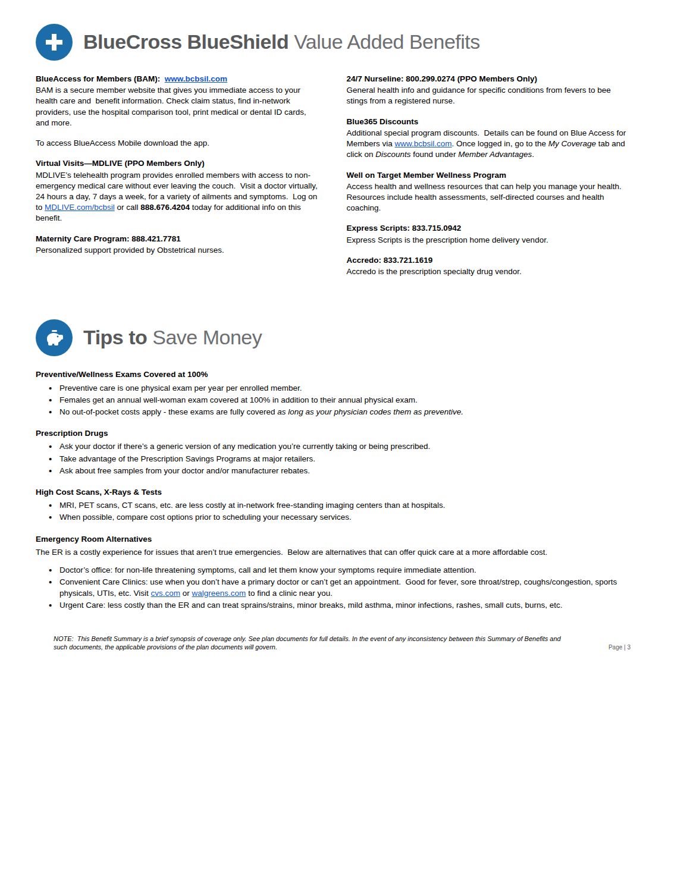BlueCross BlueShield Value Added Benefits
BlueAccess for Members (BAM): www.bcbsil.com
BAM is a secure member website that gives you immediate access to your health care and benefit information. Check claim status, find in-network providers, use the hospital comparison tool, print medical or dental ID cards, and more.
To access BlueAccess Mobile download the app.
Virtual Visits—MDLIVE (PPO Members Only)
MDLIVE’s telehealth program provides enrolled members with access to non-emergency medical care without ever leaving the couch. Visit a doctor virtually, 24 hours a day, 7 days a week, for a variety of ailments and symptoms. Log on to MDLIVE.com/bcbsil or call 888.676.4204 today for additional info on this benefit.
Maternity Care Program: 888.421.7781
Personalized support provided by Obstetrical nurses.
24/7 Nurseline: 800.299.0274 (PPO Members Only)
General health info and guidance for specific conditions from fevers to bee stings from a registered nurse.
Blue365 Discounts
Additional special program discounts. Details can be found on Blue Access for Members via www.bcbsil.com. Once logged in, go to the My Coverage tab and click on Discounts found under Member Advantages.
Well on Target Member Wellness Program
Access health and wellness resources that can help you manage your health. Resources include health assessments, self-directed courses and health coaching.
Express Scripts: 833.715.0942
Express Scripts is the prescription home delivery vendor.
Accredo: 833.721.1619
Accredo is the prescription specialty drug vendor.
Tips to Save Money
Preventive/Wellness Exams Covered at 100%
Preventive care is one physical exam per year per enrolled member.
Females get an annual well-woman exam covered at 100% in addition to their annual physical exam.
No out-of-pocket costs apply - these exams are fully covered as long as your physician codes them as preventive.
Prescription Drugs
Ask your doctor if there’s a generic version of any medication you’re currently taking or being prescribed.
Take advantage of the Prescription Savings Programs at major retailers.
Ask about free samples from your doctor and/or manufacturer rebates.
High Cost Scans, X-Rays & Tests
MRI, PET scans, CT scans, etc. are less costly at in-network free-standing imaging centers than at hospitals.
When possible, compare cost options prior to scheduling your necessary services.
Emergency Room Alternatives
The ER is a costly experience for issues that aren’t true emergencies. Below are alternatives that can offer quick care at a more affordable cost.
Doctor’s office: for non-life threatening symptoms, call and let them know your symptoms require immediate attention.
Convenient Care Clinics: use when you don’t have a primary doctor or can’t get an appointment. Good for fever, sore throat/strep, coughs/congestion, sports physicals, UTIs, etc. Visit cvs.com or walgreens.com to find a clinic near you.
Urgent Care: less costly than the ER and can treat sprains/strains, minor breaks, mild asthma, minor infections, rashes, small cuts, burns, etc.
NOTE: This Benefit Summary is a brief synopsis of coverage only. See plan documents for full details. In the event of any inconsistency between this Summary of Benefits and such documents, the applicable provisions of the plan documents will govern.
Page | 3